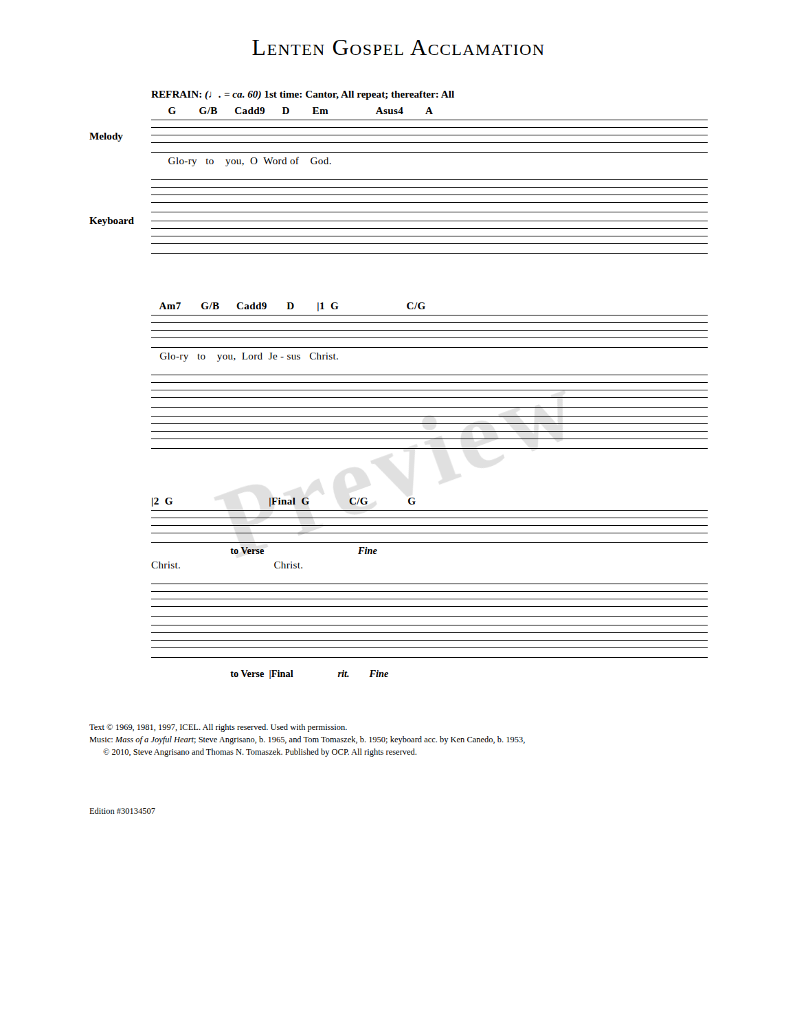Preview
Lenten Gospel Acclamation
REFRAIN: (♩. = ca. 60) 1st time: Cantor, All repeat; thereafter: All
G G/B Cadd9 D Em Asus4 A
Melody
Glo-ry to you, O Word of God.
Keyboard
Am7 G/B Cadd9 D |1 G C/G
Glo-ry to you, Lord Je - sus Christ.
|2 G |Final G C/G G
to Verse Fine
Christ. Christ.
to Verse |Final rit. Fine
Text © 1969, 1981, 1997, ICEL. All rights reserved. Used with permission.
Music: Mass of a Joyful Heart; Steve Angrisano, b. 1965, and Tom Tomaszek, b. 1950; keyboard acc. by Ken Canedo, b. 1953, © 2010, Steve Angrisano and Thomas N. Tomaszek. Published by OCP. All rights reserved.
Edition #30134507